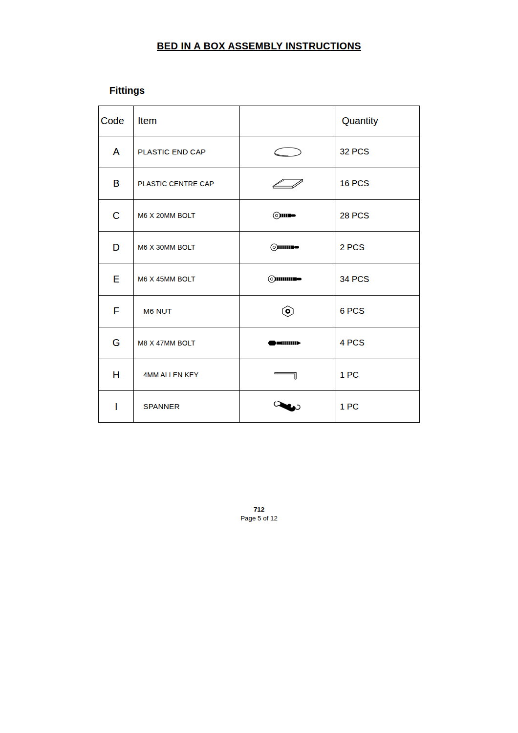BED IN A BOX ASSEMBLY INSTRUCTIONS
Fittings
| Code | Item | | Quantity |
| --- | --- | --- | --- |
| A | PLASTIC END CAP | | 32 PCS |
| B | PLASTIC CENTRE CAP | | 16 PCS |
| C | M6 X 20MM BOLT | | 28 PCS |
| D | M6 X 30MM BOLT | | 2 PCS |
| E | M6 X 45MM BOLT | | 34 PCS |
| F | M6 NUT | | 6 PCS |
| G | M8 X 47MM BOLT | | 4 PCS |
| H | 4MM ALLEN KEY | | 1 PC |
| I | SPANNER | | 1 PC |
712
Page 5 of 12